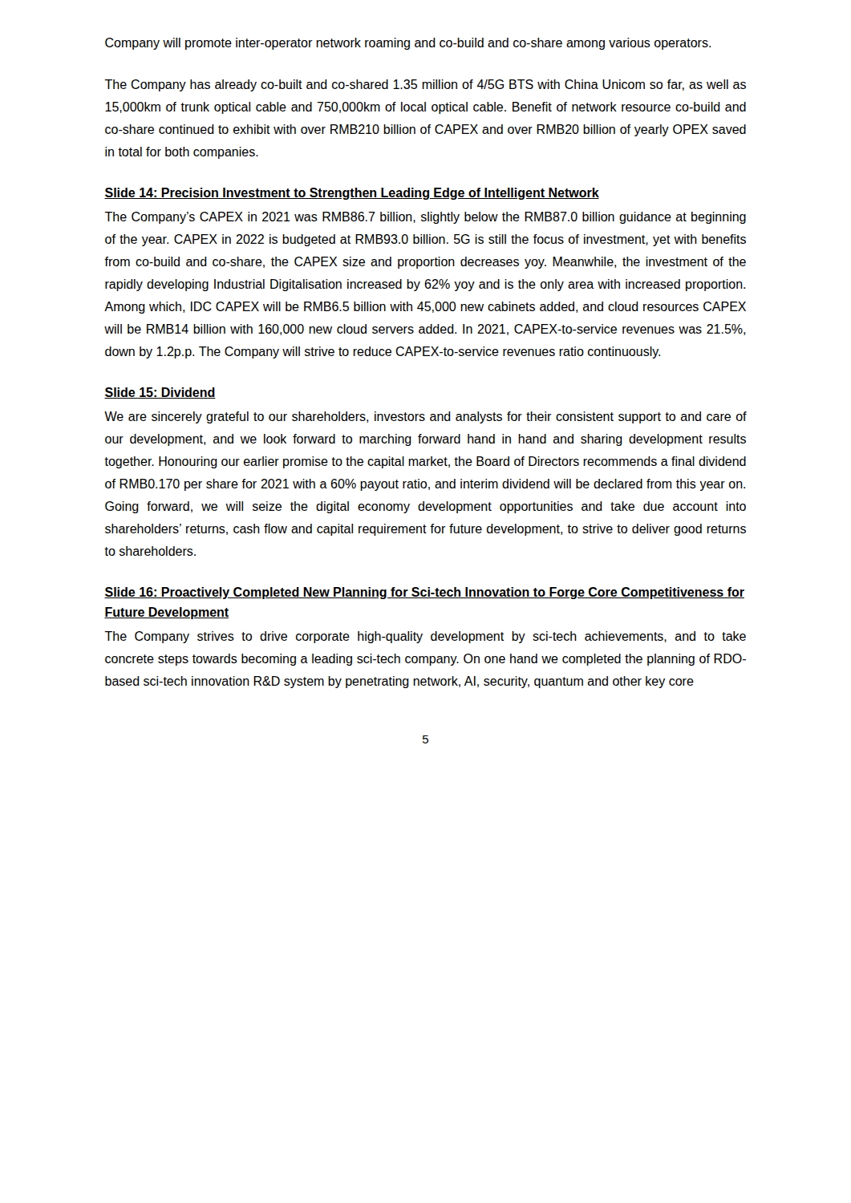Company will promote inter-operator network roaming and co-build and co-share among various operators.
The Company has already co-built and co-shared 1.35 million of 4/5G BTS with China Unicom so far, as well as 15,000km of trunk optical cable and 750,000km of local optical cable. Benefit of network resource co-build and co-share continued to exhibit with over RMB210 billion of CAPEX and over RMB20 billion of yearly OPEX saved in total for both companies.
Slide 14: Precision Investment to Strengthen Leading Edge of Intelligent Network
The Company’s CAPEX in 2021 was RMB86.7 billion, slightly below the RMB87.0 billion guidance at beginning of the year. CAPEX in 2022 is budgeted at RMB93.0 billion. 5G is still the focus of investment, yet with benefits from co-build and co-share, the CAPEX size and proportion decreases yoy. Meanwhile, the investment of the rapidly developing Industrial Digitalisation increased by 62% yoy and is the only area with increased proportion. Among which, IDC CAPEX will be RMB6.5 billion with 45,000 new cabinets added, and cloud resources CAPEX will be RMB14 billion with 160,000 new cloud servers added. In 2021, CAPEX-to-service revenues was 21.5%, down by 1.2p.p. The Company will strive to reduce CAPEX-to-service revenues ratio continuously.
Slide 15: Dividend
We are sincerely grateful to our shareholders, investors and analysts for their consistent support to and care of our development, and we look forward to marching forward hand in hand and sharing development results together. Honouring our earlier promise to the capital market, the Board of Directors recommends a final dividend of RMB0.170 per share for 2021 with a 60% payout ratio, and interim dividend will be declared from this year on. Going forward, we will seize the digital economy development opportunities and take due account into shareholders’ returns, cash flow and capital requirement for future development, to strive to deliver good returns to shareholders.
Slide 16: Proactively Completed New Planning for Sci-tech Innovation to Forge Core Competitiveness for Future Development
The Company strives to drive corporate high-quality development by sci-tech achievements, and to take concrete steps towards becoming a leading sci-tech company. On one hand we completed the planning of RDO-based sci-tech innovation R&D system by penetrating network, AI, security, quantum and other key core
5